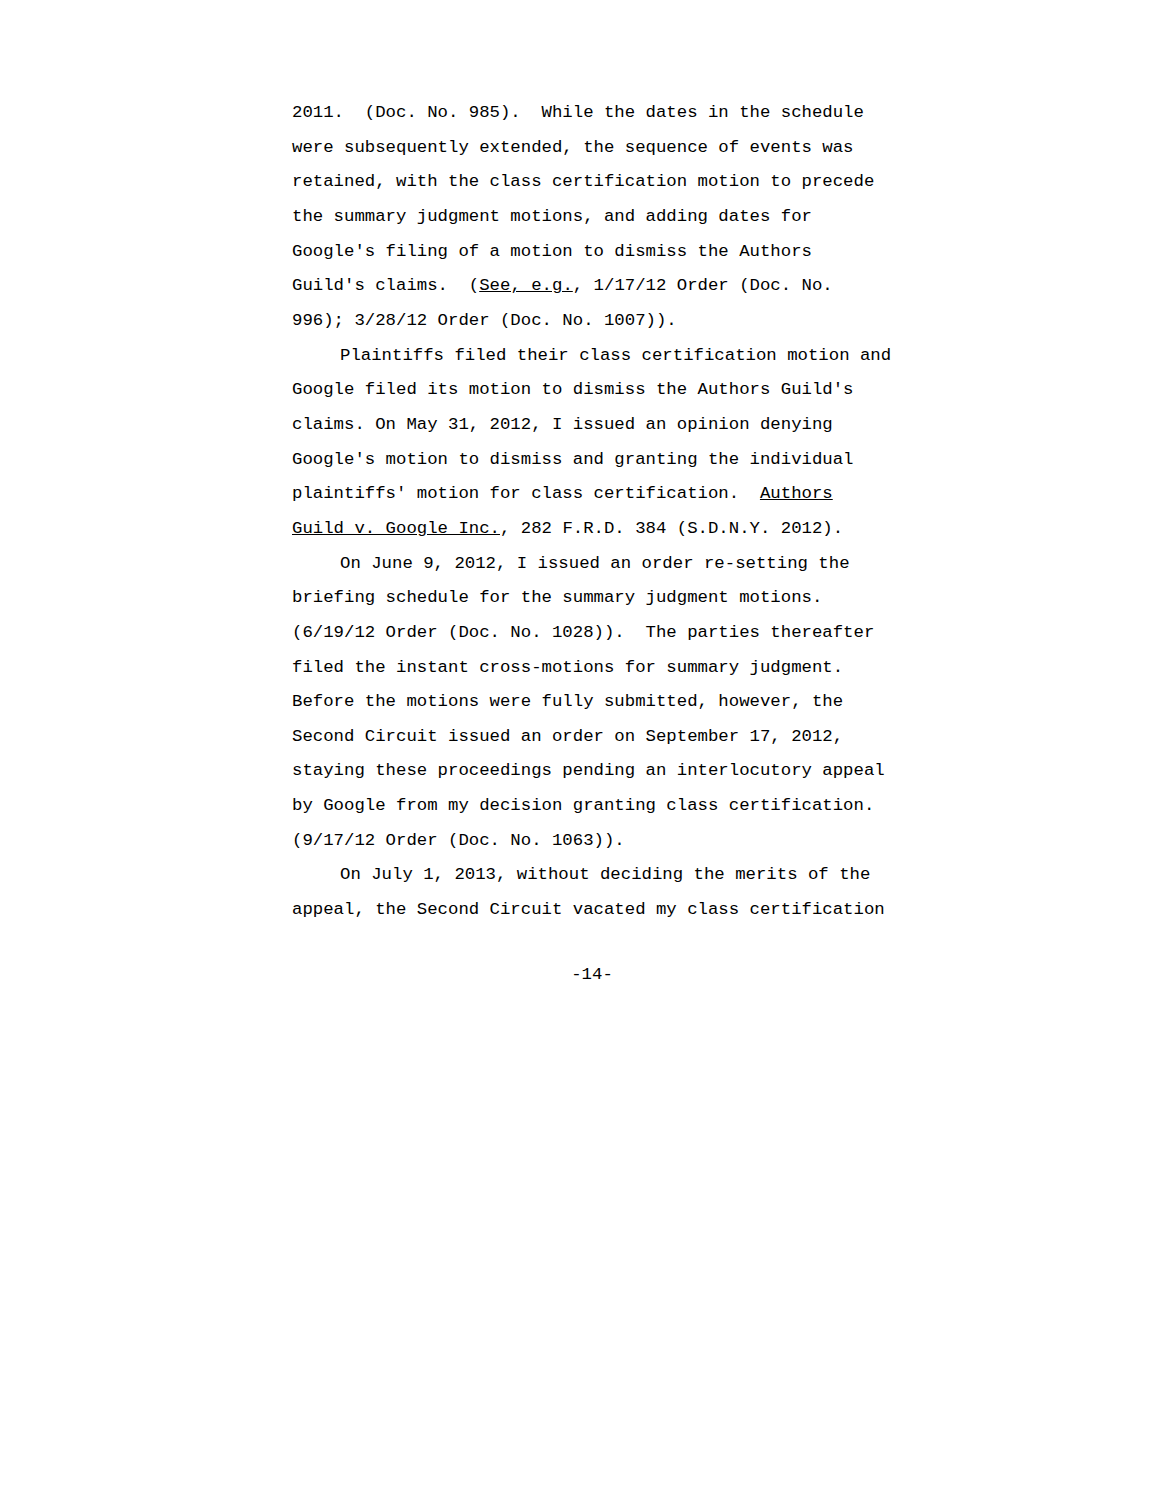2011. (Doc. No. 985). While the dates in the schedule were subsequently extended, the sequence of events was retained, with the class certification motion to precede the summary judgment motions, and adding dates for Google's filing of a motion to dismiss the Authors Guild's claims. (See, e.g., 1/17/12 Order (Doc. No. 996); 3/28/12 Order (Doc. No. 1007)).
Plaintiffs filed their class certification motion and Google filed its motion to dismiss the Authors Guild's claims. On May 31, 2012, I issued an opinion denying Google's motion to dismiss and granting the individual plaintiffs' motion for class certification. Authors Guild v. Google Inc., 282 F.R.D. 384 (S.D.N.Y. 2012).
On June 9, 2012, I issued an order re-setting the briefing schedule for the summary judgment motions. (6/19/12 Order (Doc. No. 1028)). The parties thereafter filed the instant cross-motions for summary judgment. Before the motions were fully submitted, however, the Second Circuit issued an order on September 17, 2012, staying these proceedings pending an interlocutory appeal by Google from my decision granting class certification. (9/17/12 Order (Doc. No. 1063)).
On July 1, 2013, without deciding the merits of the appeal, the Second Circuit vacated my class certification
-14-